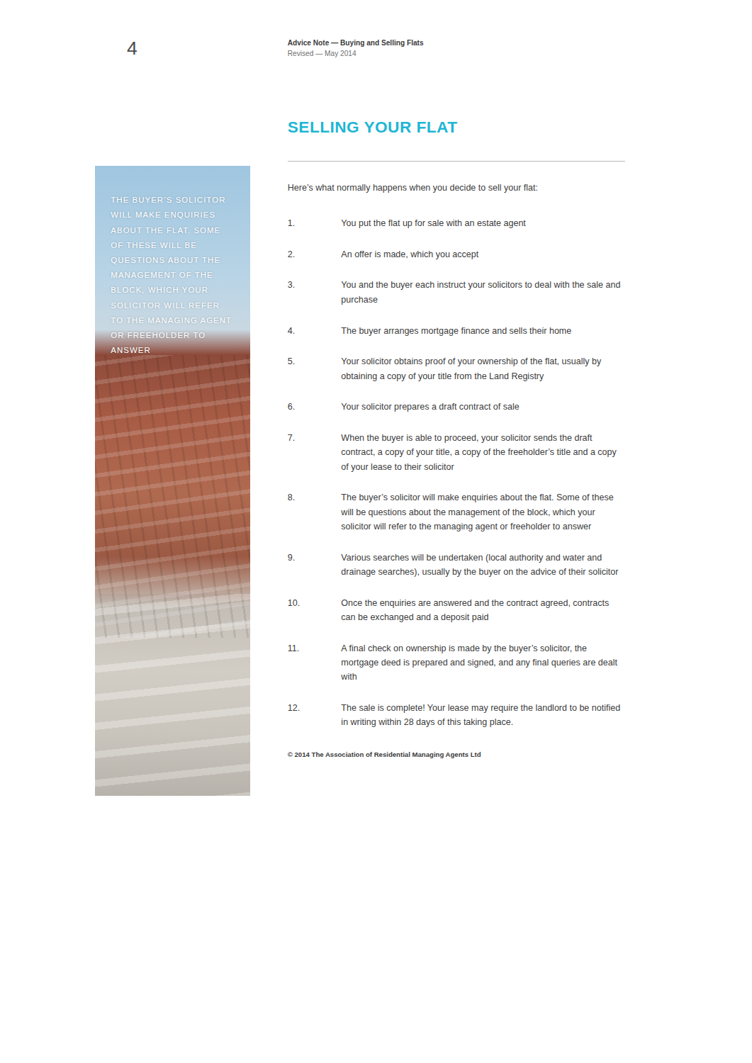4
Advice Note — Buying and Selling Flats
Revised — May 2014
The buyer’s solicitor will make enquiries about the flat. Some of these will be questions about the management of the block, which your solicitor will refer to the managing agent or freeholder to answer
Selling your flat
Here’s what normally happens when you decide to sell your flat:
You put the flat up for sale with an estate agent
An offer is made, which you accept
You and the buyer each instruct your solicitors to deal with the sale and purchase
The buyer arranges mortgage finance and sells their home
Your solicitor obtains proof of your ownership of the flat, usually by obtaining a copy of your title from the Land Registry
Your solicitor prepares a draft contract of sale
When the buyer is able to proceed, your solicitor sends the draft contract, a copy of your title, a copy of the freeholder’s title and a copy of your lease to their solicitor
The buyer’s solicitor will make enquiries about the flat. Some of these will be questions about the management of the block, which your solicitor will refer to the managing agent or freeholder to answer
Various searches will be undertaken (local authority and water and drainage searches), usually by the buyer on the advice of their solicitor
Once the enquiries are answered and the contract agreed, contracts can be exchanged and a deposit paid
A final check on ownership is made by the buyer’s solicitor, the mortgage deed is prepared and signed, and any final queries are dealt with
The sale is complete! Your lease may require the landlord to be notified in writing within 28 days of this taking place.
© 2014 The Association of Residential Managing Agents Ltd